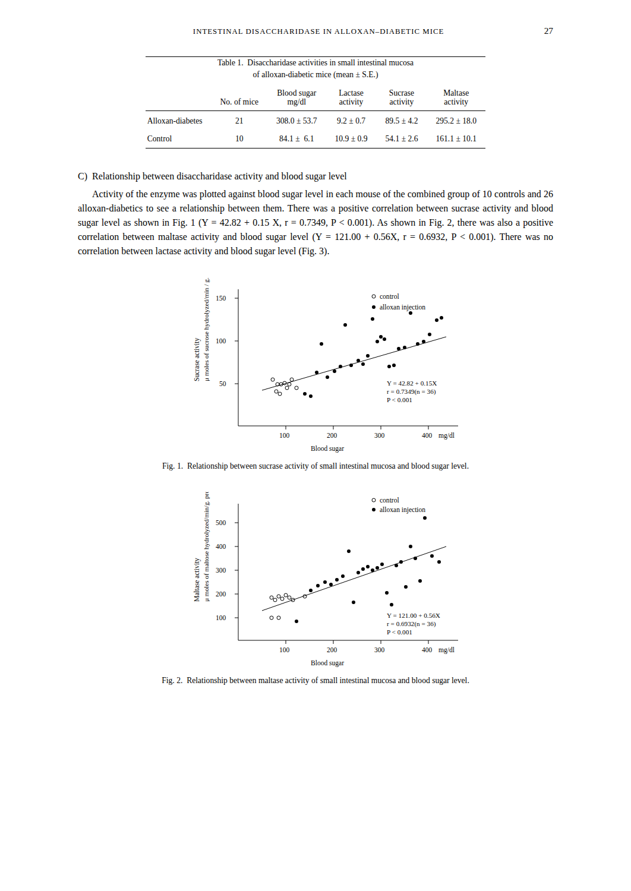INTESTINAL DISACCHARIDASE IN ALLOXAN–DIABETIC MICE
27
Table 1. Disaccharidase activities in small intestinal mucosa of alloxan-diabetic mice (mean ± S.E.)
| | No. of mice | Blood sugar mg/dl | Lactase activity | Sucrase activity | Maltase activity |
| --- | --- | --- | --- | --- | --- |
| Alloxan-diabetes | 21 | 308.0 ± 53.7 | 9.2 ± 0.7 | 89.5 ± 4.2 | 295.2 ± 18.0 |
| Control | 10 | 84.1 ± 6.1 | 10.9 ± 0.9 | 54.1 ± 2.6 | 161.1 ± 10.1 |
C) Relationship between disaccharidase activity and blood sugar level
Activity of the enzyme was plotted against blood sugar level in each mouse of the combined group of 10 controls and 26 alloxan-diabetics to see a relationship between them. There was a positive correlation between sucrase activity and blood sugar level as shown in Fig. 1 (Y = 42.82 + 0.15 X, r = 0.7349, P < 0.001). As shown in Fig. 2, there was also a positive correlation between maltase activity and blood sugar level (Y = 121.00 + 0.56X, r = 0.6932, P < 0.001). There was no correlation between lactase activity and blood sugar level (Fig. 3).
150 100 50 100 200 300 400 mg/dl Blood sugar μ moles of sucrose hydrolyzed/min / g. protein Sucrase activity control alloxan injection Y = 42.82 + 0.15X r = 0.7349(n = 36) P < 0.001
Fig. 1. Relationship between sucrase activity of small intestinal mucosa and blood sugar level.
500 400 300 200 100 100 200 300 400 mg/dl Blood sugar μ moles of maltose hydrolyzed/min/g. protein Maltase activity control alloxan injection Y = 121.00 + 0.56X r = 0.6932(n = 36) P < 0.001
Fig. 2. Relationship between maltase activity of small intestinal mucosa and blood sugar level.